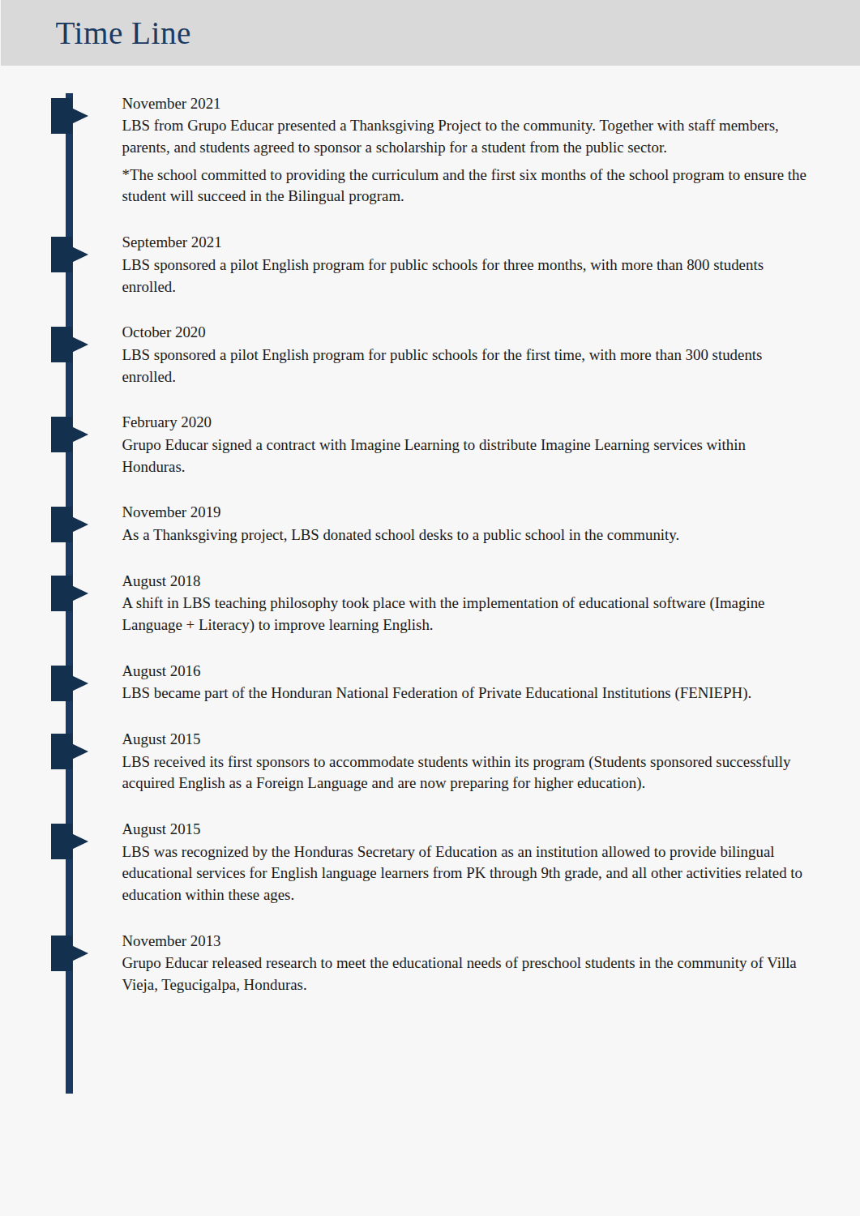Time Line
November 2021
LBS from Grupo Educar presented a Thanksgiving Project to the community. Together with staff members, parents, and students agreed to sponsor a scholarship for a student from the public sector.
*The school committed to providing the curriculum and the first six months of the school program to ensure the student will succeed in the Bilingual program.
September 2021
LBS sponsored a pilot English program for public schools for three months, with more than 800 students enrolled.
October 2020
LBS sponsored a pilot English program for public schools for the first time, with more than 300 students enrolled.
February 2020
Grupo Educar signed a contract with Imagine Learning to distribute Imagine Learning services within Honduras.
November 2019
As a Thanksgiving project, LBS donated school desks to a public school in the community.
August 2018
A shift in LBS teaching philosophy took place with the implementation of educational software (Imagine Language + Literacy) to improve learning English.
August 2016
LBS became part of the Honduran National Federation of Private Educational Institutions (FENIEPH).
August 2015
LBS received its first sponsors to accommodate students within its program (Students sponsored successfully acquired English as a Foreign Language and are now preparing for higher education).
August 2015
LBS was recognized by the Honduras Secretary of Education as an institution allowed to provide bilingual educational services for English language learners from PK through 9th grade, and all other activities related to education within these ages.
November 2013
Grupo Educar released research to meet the educational needs of preschool students in the community of Villa Vieja, Tegucigalpa, Honduras.